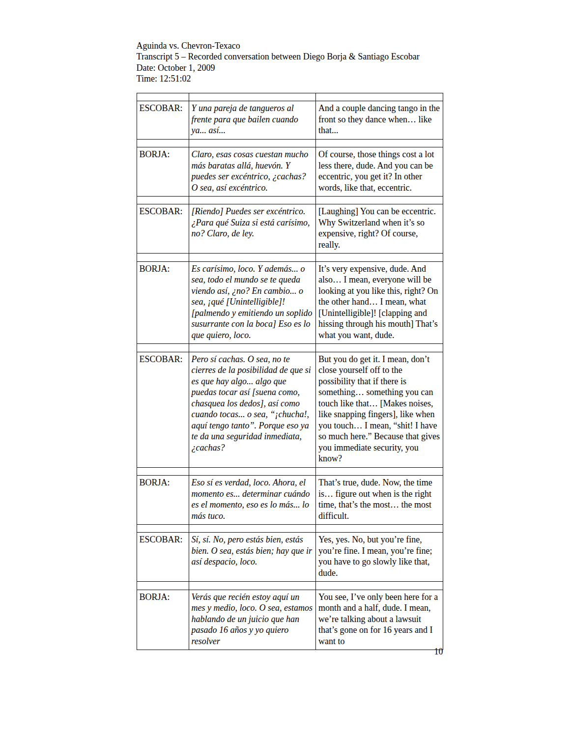Aguinda vs. Chevron-Texaco
Transcript 5 – Recorded conversation between Diego Borja & Santiago Escobar
Date: October 1, 2009
Time: 12:51:02
| ESCOBAR: | Y una pareja de tangueros al frente para que bailen cuando ya... así... | And a couple dancing tango in the front so they dance when… like that... |
| BORJA: | Claro, esas cosas cuestan mucho más baratas allá, huevón. Y puedes ser excéntrico, ¿cachas? O sea, así excéntrico. | Of course, those things cost a lot less there, dude. And you can be eccentric, you get it? In other words, like that, eccentric. |
| ESCOBAR: | [Riendo] Puedes ser excéntrico. ¿Para qué Suiza si está carísimo, no? Claro, de ley. | [Laughing] You can be eccentric. Why Switzerland when it’s so expensive, right? Of course, really. |
| BORJA: | Es carísimo, loco. Y además... o sea, todo el mundo se te queda viendo así, ¿no? En cambio... o sea, ¡qué [Unintelligible]! [palmendo y emitiendo un soplido susurrante con la boca] Eso es lo que quiero, loco. | It’s very expensive, dude. And also… I mean, everyone will be looking at you like this, right? On the other hand… I mean, what [Unintelligible]! [clapping and hissing through his mouth] That’s what you want, dude. |
| ESCOBAR: | Pero sí cachas. O sea, no te cierres de la posibilidad de que si es que hay algo... algo que puedas tocar así [suena como, chasquea los dedos], así como cuando tocas... o sea, “¡chucha!, aquí tengo tanto”. Porque eso ya te da una seguridad inmediata, ¿cachas? | But you do get it. I mean, don’t close yourself off to the possibility that if there is something… something you can touch like that… [Makes noises, like snapping fingers], like when you touch… I mean, “shit! I have so much here.” Because that gives you immediate security, you know? |
| BORJA: | Eso sí es verdad, loco. Ahora, el momento es... determinar cuándo es el momento, eso es lo más... lo más tuco. | That’s true, dude. Now, the time is… figure out when is the right time, that’s the most… the most difficult. |
| ESCOBAR: | Sí, sí. No, pero estás bien, estás bien. O sea, estás bien; hay que ir así despacio, loco. | Yes, yes. No, but you’re fine, you’re fine. I mean, you’re fine; you have to go slowly like that, dude. |
| BORJA: | Verás que recién estoy aquí un mes y medio, loco. O sea, estamos hablando de un juicio que han pasado 16 años y yo quiero resolver | You see, I’ve only been here for a month and a half, dude. I mean, we’re talking about a lawsuit that’s gone on for 16 years and I want to |
10